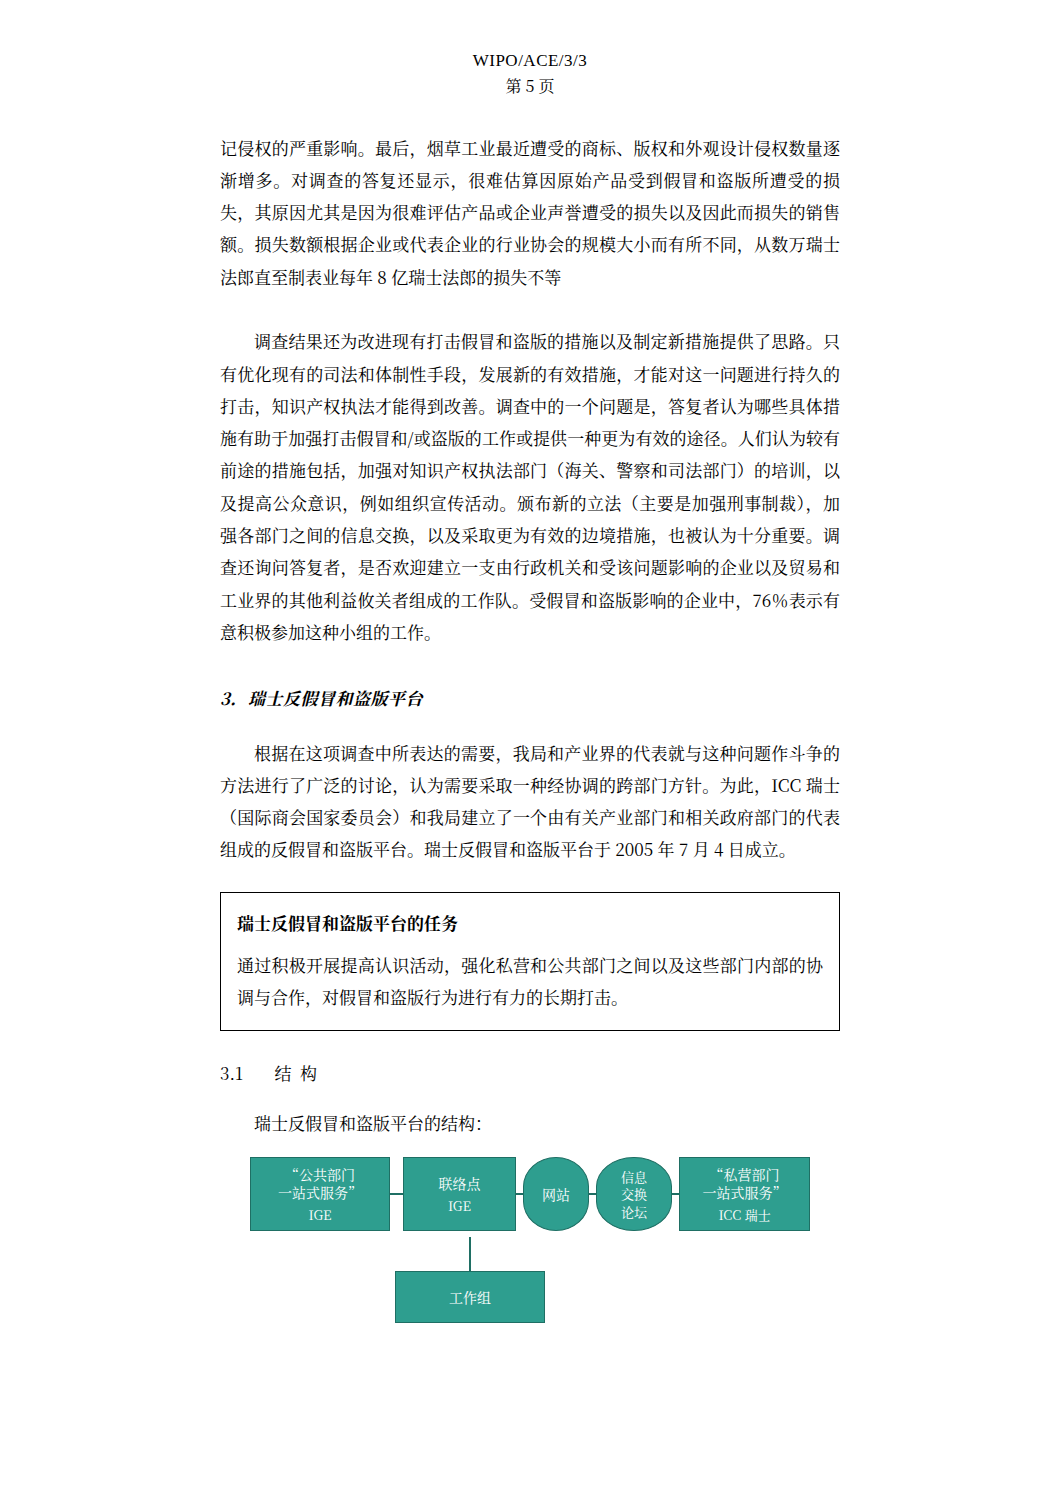WIPO/ACE/3/3
第 5 页
记侵权的严重影响。最后，烟草工业最近遭受的商标、版权和外观设计侵权数量逐渐增多。对调查的答复还显示，很难估算因原始产品受到假冒和盗版所遭受的损失，其原因尤其是因为很难评估产品或企业声誉遭受的损失以及因此而损失的销售额。损失数额根据企业或代表企业的行业协会的规模大小而有所不同，从数万瑞士法郎直至制表业每年 8 亿瑞士法郎的损失不等
调查结果还为改进现有打击假冒和盗版的措施以及制定新措施提供了思路。只有优化现有的司法和体制性手段，发展新的有效措施，才能对这一问题进行持久的打击，知识产权执法才能得到改善。调查中的一个问题是，答复者认为哪些具体措施有助于加强打击假冒和/或盗版的工作或提供一种更为有效的途径。人们认为较有前途的措施包括，加强对知识产权执法部门（海关、警察和司法部门）的培训，以及提高公众意识，例如组织宣传活动。颁布新的立法（主要是加强刑事制裁），加强各部门之间的信息交换，以及采取更为有效的边境措施，也被认为十分重要。调查还询问答复者，是否欢迎建立一支由行政机关和受该问题影响的企业以及贸易和工业界的其他利益攸关者组成的工作队。受假冒和盗版影响的企业中，76％表示有意积极参加这种小组的工作。
3．瑞士反假冒和盗版平台
根据在这项调查中所表达的需要，我局和产业界的代表就与这种问题作斗争的方法进行了广泛的讨论，认为需要采取一种经协调的跨部门方针。为此，ICC 瑞士（国际商会国家委员会）和我局建立了一个由有关产业部门和相关政府部门的代表组成的反假冒和盗版平台。瑞士反假冒和盗版平台于 2005 年 7 月 4 日成立。
瑞士反假冒和盗版平台的任务
通过积极开展提高认识活动，强化私营和公共部门之间以及这些部门内部的协调与合作，对假冒和盗版行为进行有力的长期打击。
3.1结 构
瑞士反假冒和盗版平台的结构：
“公共部门
一站式服务”
IGE
联络点
IGE
网站
信息
交换
论坛
“私营部门
一站式服务”
ICC 瑞士
工作组